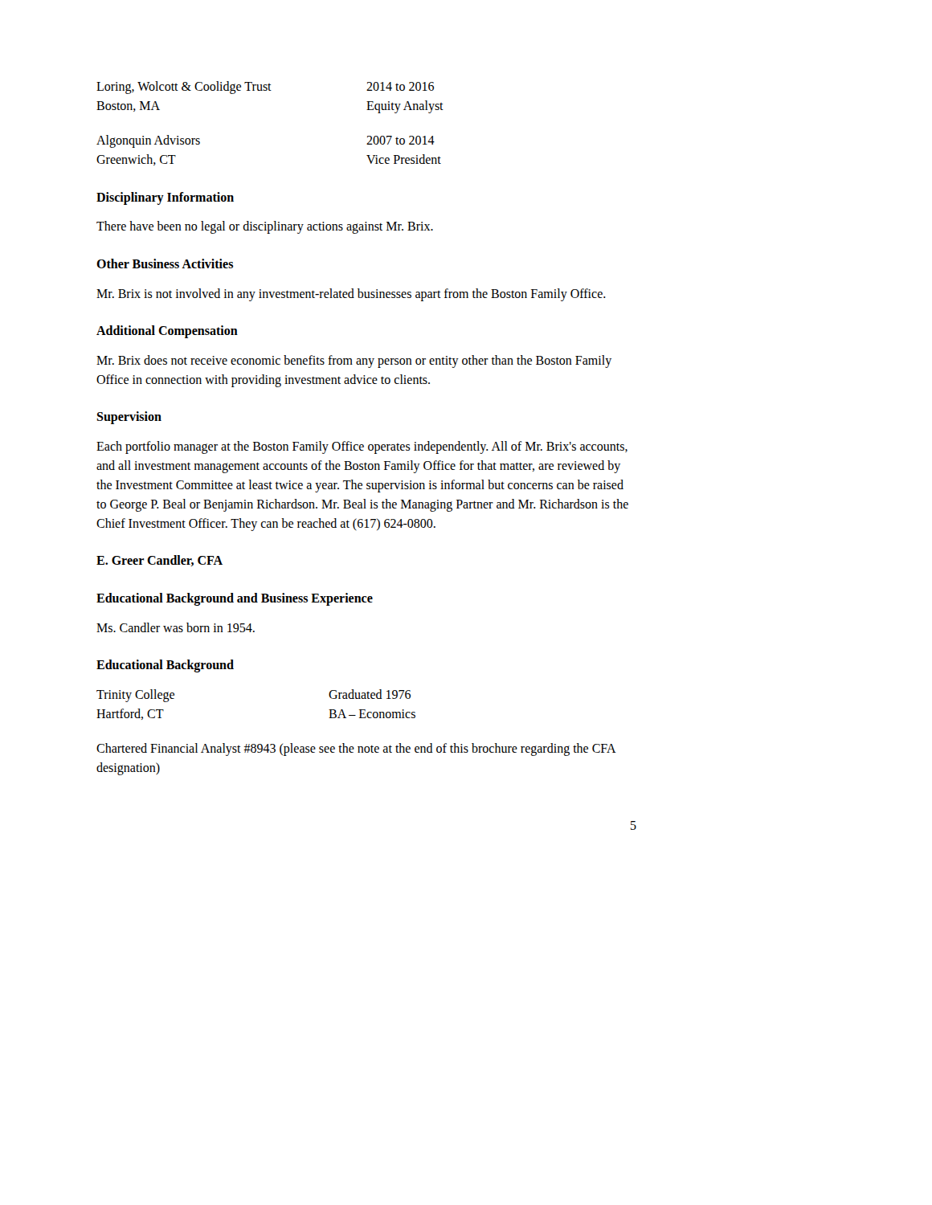Loring, Wolcott & Coolidge Trust
Boston, MA
2014 to 2016
Equity Analyst
Algonquin Advisors
Greenwich, CT
2007 to 2014
Vice President
Disciplinary Information
There have been no legal or disciplinary actions against Mr. Brix.
Other Business Activities
Mr. Brix is not involved in any investment-related businesses apart from the Boston Family Office.
Additional Compensation
Mr. Brix does not receive economic benefits from any person or entity other than the Boston Family Office in connection with providing investment advice to clients.
Supervision
Each portfolio manager at the Boston Family Office operates independently. All of Mr. Brix's accounts, and all investment management accounts of the Boston Family Office for that matter, are reviewed by the Investment Committee at least twice a year. The supervision is informal but concerns can be raised to George P. Beal or Benjamin Richardson. Mr. Beal is the Managing Partner and Mr. Richardson is the Chief Investment Officer. They can be reached at (617) 624-0800.
E. Greer Candler, CFA
Educational Background and Business Experience
Ms. Candler was born in 1954.
Educational Background
Trinity College
Hartford, CT
Graduated 1976
BA – Economics
Chartered Financial Analyst #8943 (please see the note at the end of this brochure regarding the CFA designation)
5